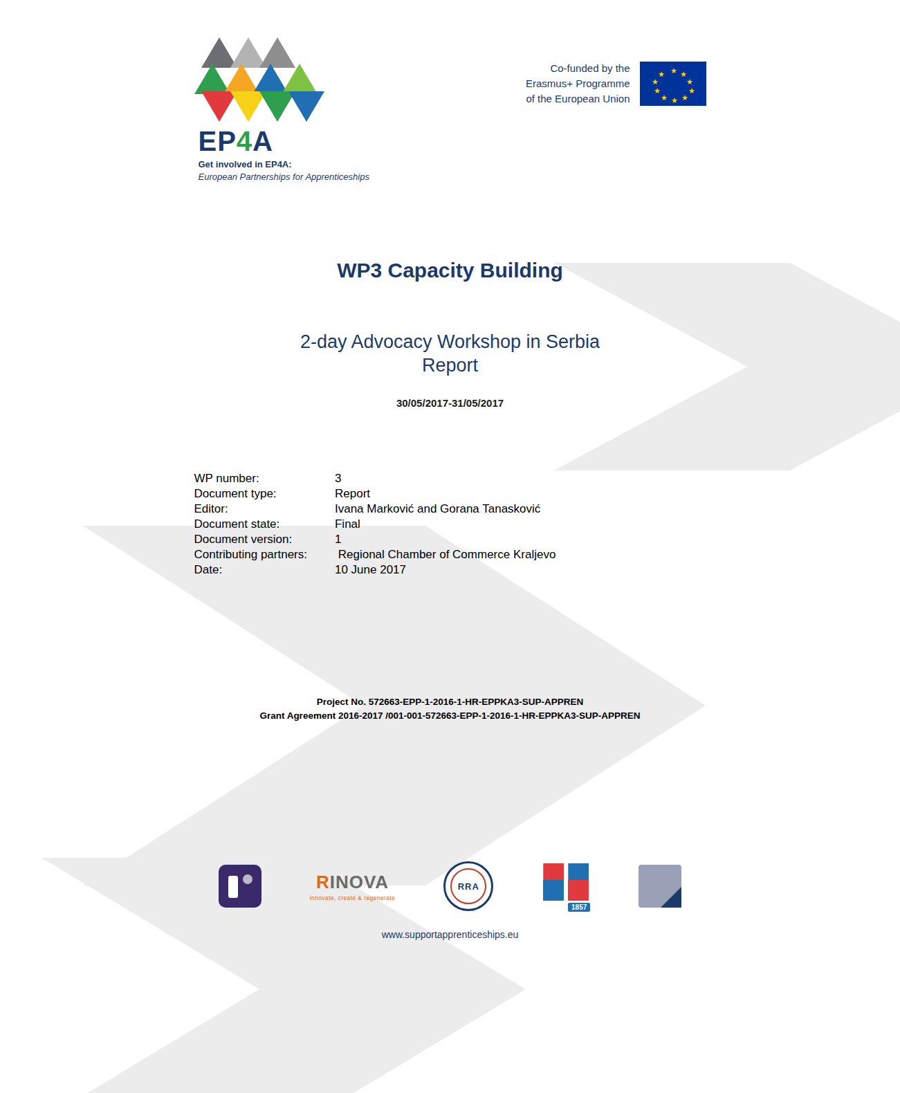EP4 A
Get involved in EP4A:
European Partnerships for Apprenticeships
Co-funded by the
Erasmus+ Programme
of the European Union
★ ★ ★ ★ ★ ★ ★ ★ ★ ★
WP3 Capacity Building
2-day Advocacy Workshop in Serbia
Report
30/05/2017-31/05/2017
| WP number: | 3 |
| Document type: | Report |
| Editor: | Ivana Marković and Gorana Tanasković |
| Document state: | Final |
| Document version: | 1 |
| Contributing partners: | Regional Chamber of Commerce Kraljevo |
| Date: | 10 June 2017 |
Project No. 572663-EPP-1-2016-1-HR-EPPKA3-SUP-APPREN
Grant Agreement 2016-2017 /001-001-572663-EPP-1-2016-1-HR-EPPKA3-SUP-APPREN
RINOVA
innovate, create & regenerate
RRA
1857
www.supportapprenticeships.eu